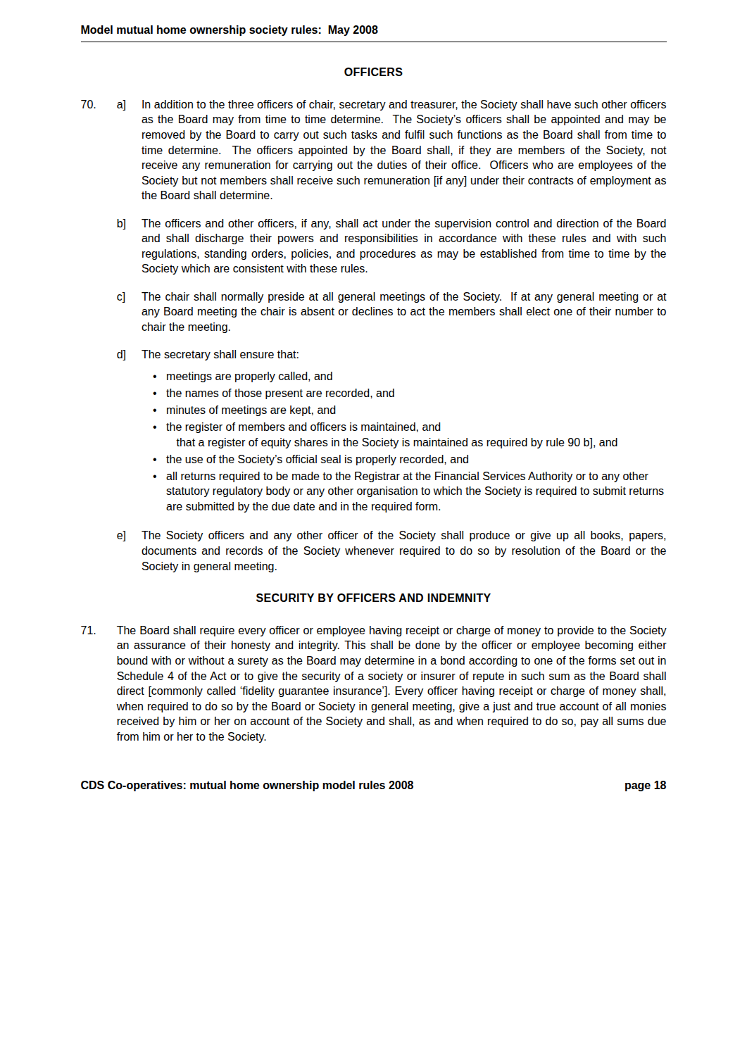Model mutual home ownership society rules: May 2008
OFFICERS
70.
a]
In addition to the three officers of chair, secretary and treasurer, the Society shall have such other officers as the Board may from time to time determine. The Society’s officers shall be appointed and may be removed by the Board to carry out such tasks and fulfil such functions as the Board shall from time to time determine. The officers appointed by the Board shall, if they are members of the Society, not receive any remuneration for carrying out the duties of their office. Officers who are employees of the Society but not members shall receive such remuneration [if any] under their contracts of employment as the Board shall determine.
b]
The officers and other officers, if any, shall act under the supervision control and direction of the Board and shall discharge their powers and responsibilities in accordance with these rules and with such regulations, standing orders, policies, and procedures as may be established from time to time by the Society which are consistent with these rules.
c]
The chair shall normally preside at all general meetings of the Society. If at any general meeting or at any Board meeting the chair is absent or declines to act the members shall elect one of their number to chair the meeting.
d]
The secretary shall ensure that:
meetings are properly called, and
the names of those present are recorded, and
minutes of meetings are kept, and
the register of members and officers is maintained, and that a register of equity shares in the Society is maintained as required by rule 90 b], and
the use of the Society’s official seal is properly recorded, and
all returns required to be made to the Registrar at the Financial Services Authority or to any other statutory regulatory body or any other organisation to which the Society is required to submit returns are submitted by the due date and in the required form.
e]
The Society officers and any other officer of the Society shall produce or give up all books, papers, documents and records of the Society whenever required to do so by resolution of the Board or the Society in general meeting.
SECURITY BY OFFICERS AND INDEMNITY
71.
The Board shall require every officer or employee having receipt or charge of money to provide to the Society an assurance of their honesty and integrity. This shall be done by the officer or employee becoming either bound with or without a surety as the Board may determine in a bond according to one of the forms set out in Schedule 4 of the Act or to give the security of a society or insurer of repute in such sum as the Board shall direct [commonly called ‘fidelity guarantee insurance’]. Every officer having receipt or charge of money shall, when required to do so by the Board or Society in general meeting, give a just and true account of all monies received by him or her on account of the Society and shall, as and when required to do so, pay all sums due from him or her to the Society.
CDS Co-operatives: mutual home ownership model rules 2008 page 18